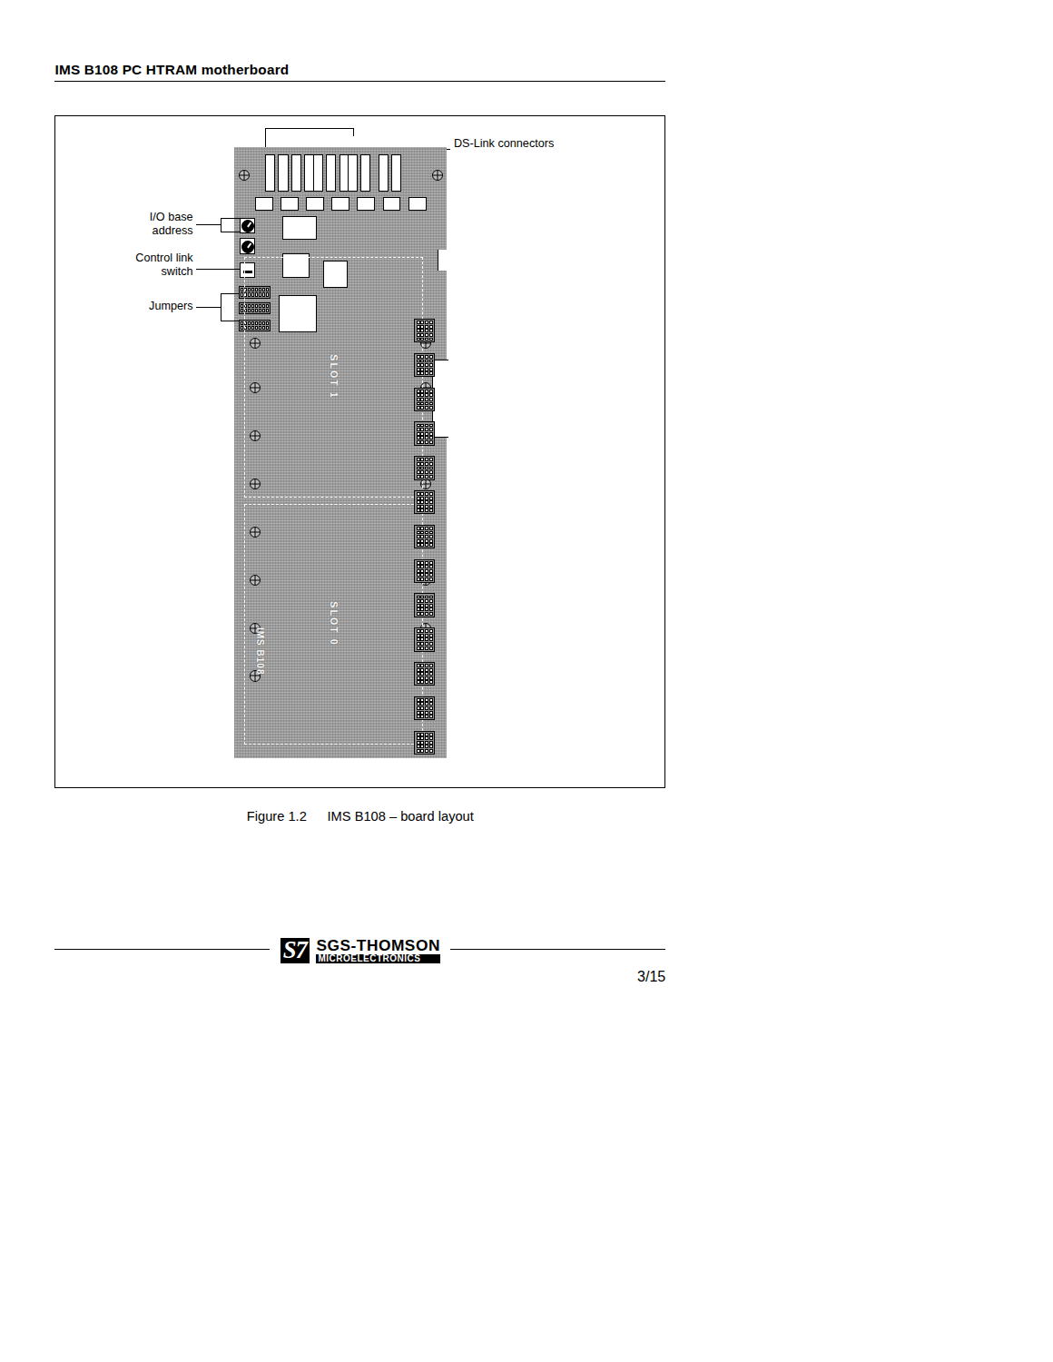IMS B108 PC HTRAM motherboard
DS-Link connectors
SLOT 1
SLOT 0
IMS B108
I/O base
address
Control link
switch
Jumpers
Figure 1.2 IMS B108 – board layout
S7 SGS-THOMSON MICROELECTRONICS
3/15